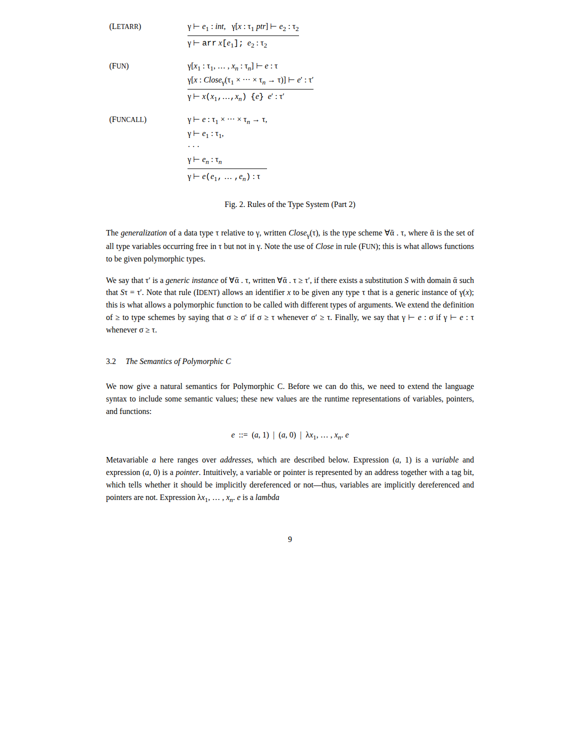| (L ETARR ) | γ ⊢ e 1 : int , γ[ x : τ 1 ptr ] ⊢ e 2 : τ 2 γ ⊢ arr x [ e 1 ]; e 2 : τ 2 |
| (F UN ) | γ[ x 1 : τ 1 , … , x n : τ n ] ⊢ e : τ γ[ x : Close γ (τ 1 × ··· × τ n → τ)] ⊢ e ′ : τ′ γ ⊢ x ( x 1 , … , x n ) { e } e ′ : τ′ |
| (F UNCALL ) | γ ⊢ e : τ 1 × ··· × τ n → τ, γ ⊢ e 1 : τ 1 , · · · γ ⊢ e n : τ n γ ⊢ e ( e 1 , … , e n ) : τ |
Fig. 2. Rules of the Type System (Part 2)
The generalization of a data type τ relative to γ, written Closeγ(τ), is the type scheme ∀ᾱ . τ, where ᾱ is the set of all type variables occurring free in τ but not in γ. Note the use of Close in rule (FUN); this is what allows functions to be given polymorphic types.
We say that τ′ is a generic instance of ∀ᾱ . τ, written ∀ᾱ . τ ≥ τ′, if there exists a substitution S with domain ᾱ such that Sτ = τ′. Note that rule (IDENT) allows an identifier x to be given any type τ that is a generic instance of γ(x); this is what allows a polymorphic function to be called with different types of arguments. We extend the definition of ≥ to type schemes by saying that σ ≥ σ′ if σ ≥ τ whenever σ′ ≥ τ. Finally, we say that γ ⊢ e : σ if γ ⊢ e : τ whenever σ ≥ τ.
3.2 The Semantics of Polymorphic C
We now give a natural semantics for Polymorphic C. Before we can do this, we need to extend the language syntax to include some semantic values; these new values are the runtime representations of variables, pointers, and functions:
e ::= (a, 1) | (a, 0) | λx1, … , xn. e
Metavariable a here ranges over addresses, which are described below. Expression (a, 1) is a variable and expression (a, 0) is a pointer. Intuitively, a variable or pointer is represented by an address together with a tag bit, which tells whether it should be implicitly dereferenced or not—thus, variables are implicitly dereferenced and pointers are not. Expression λx1, … , xn. e is a lambda
9